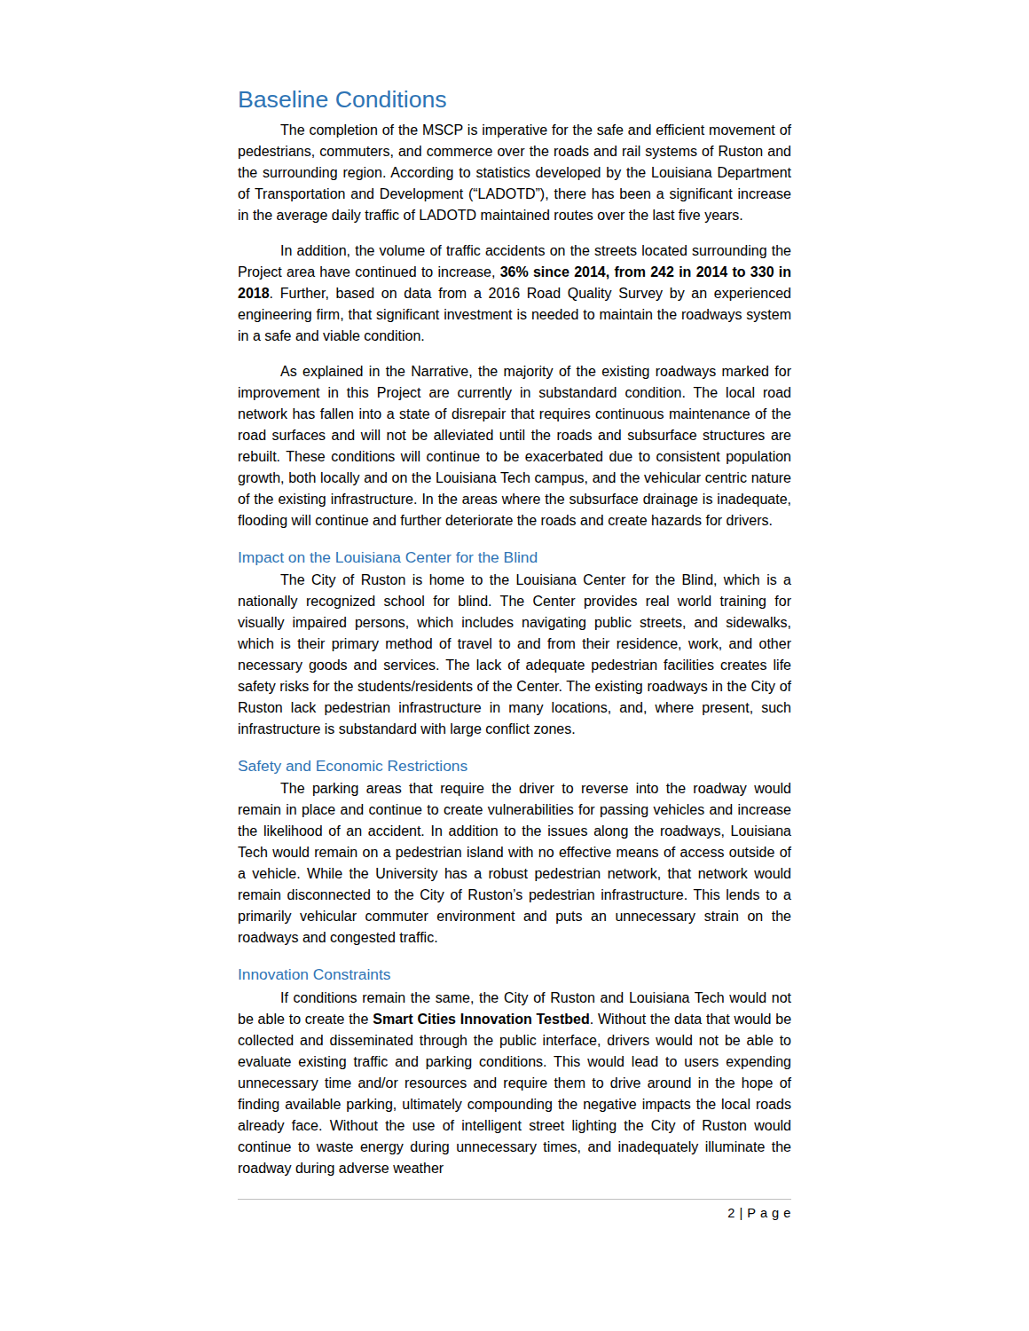Baseline Conditions
The completion of the MSCP is imperative for the safe and efficient movement of pedestrians, commuters, and commerce over the roads and rail systems of Ruston and the surrounding region. According to statistics developed by the Louisiana Department of Transportation and Development (“LADOTD”), there has been a significant increase in the average daily traffic of LADOTD maintained routes over the last five years.
In addition, the volume of traffic accidents on the streets located surrounding the Project area have continued to increase, 36% since 2014, from 242 in 2014 to 330 in 2018. Further, based on data from a 2016 Road Quality Survey by an experienced engineering firm, that significant investment is needed to maintain the roadways system in a safe and viable condition.
As explained in the Narrative, the majority of the existing roadways marked for improvement in this Project are currently in substandard condition. The local road network has fallen into a state of disrepair that requires continuous maintenance of the road surfaces and will not be alleviated until the roads and subsurface structures are rebuilt. These conditions will continue to be exacerbated due to consistent population growth, both locally and on the Louisiana Tech campus, and the vehicular centric nature of the existing infrastructure. In the areas where the subsurface drainage is inadequate, flooding will continue and further deteriorate the roads and create hazards for drivers.
Impact on the Louisiana Center for the Blind
The City of Ruston is home to the Louisiana Center for the Blind, which is a nationally recognized school for blind. The Center provides real world training for visually impaired persons, which includes navigating public streets, and sidewalks, which is their primary method of travel to and from their residence, work, and other necessary goods and services. The lack of adequate pedestrian facilities creates life safety risks for the students/residents of the Center. The existing roadways in the City of Ruston lack pedestrian infrastructure in many locations, and, where present, such infrastructure is substandard with large conflict zones.
Safety and Economic Restrictions
The parking areas that require the driver to reverse into the roadway would remain in place and continue to create vulnerabilities for passing vehicles and increase the likelihood of an accident. In addition to the issues along the roadways, Louisiana Tech would remain on a pedestrian island with no effective means of access outside of a vehicle. While the University has a robust pedestrian network, that network would remain disconnected to the City of Ruston’s pedestrian infrastructure. This lends to a primarily vehicular commuter environment and puts an unnecessary strain on the roadways and congested traffic.
Innovation Constraints
If conditions remain the same, the City of Ruston and Louisiana Tech would not be able to create the Smart Cities Innovation Testbed. Without the data that would be collected and disseminated through the public interface, drivers would not be able to evaluate existing traffic and parking conditions. This would lead to users expending unnecessary time and/or resources and require them to drive around in the hope of finding available parking, ultimately compounding the negative impacts the local roads already face. Without the use of intelligent street lighting the City of Ruston would continue to waste energy during unnecessary times, and inadequately illuminate the roadway during adverse weather
2 | P a g e